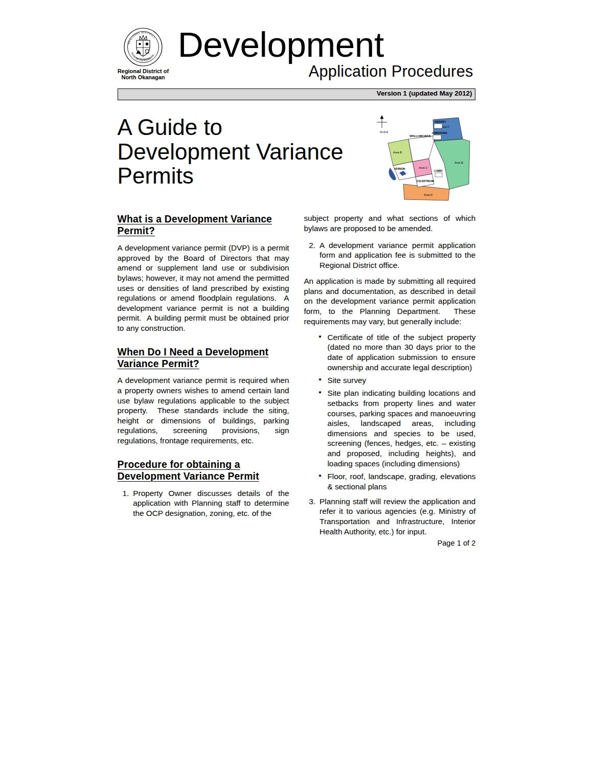REGIONAL DISTRICT NORTH OKANAGAN
Regional District of
North Okanagan
Development
Application Procedures
Version 1 (updated May 2012)
A Guide to
Development Variance
Permits
SCALE Area F Area E Area D Area B Area C SPALLUMCHEEN ENDERBY ARMSTRONG VERNON COLDSTREAM LUMBY
What is a Development Variance Permit?
A development variance permit (DVP) is a permit approved by the Board of Directors that may amend or supplement land use or subdivision bylaws; however, it may not amend the permitted uses or densities of land prescribed by existing regulations or amend floodplain regulations. A development variance permit is not a building permit. A building permit must be obtained prior to any construction.
When Do I Need a Development Variance Permit?
A development variance permit is required when a property owners wishes to amend certain land use bylaw regulations applicable to the subject property. These standards include the siting, height or dimensions of buildings, parking regulations, screening provisions, sign regulations, frontage requirements, etc.
Procedure for obtaining a Development Variance Permit
Property Owner discusses details of the application with Planning staff to determine the OCP designation, zoning, etc. of the
subject property and what sections of which bylaws are proposed to be amended.
A development variance permit application form and application fee is submitted to the Regional District office.
An application is made by submitting all required plans and documentation, as described in detail on the development variance permit application form, to the Planning Department. These requirements may vary, but generally include:
Certificate of title of the subject property (dated no more than 30 days prior to the date of application submission to ensure ownership and accurate legal description)
Site survey
Site plan indicating building locations and setbacks from property lines and water courses, parking spaces and manoeuvring aisles, landscaped areas, including dimensions and species to be used, screening (fences, hedges, etc. – existing and proposed, including heights), and loading spaces (including dimensions)
Floor, roof, landscape, grading, elevations & sectional plans
Planning staff will review the application and refer it to various agencies (e.g. Ministry of Transportation and Infrastructure, Interior Health Authority, etc.) for input.
Page 1 of 2